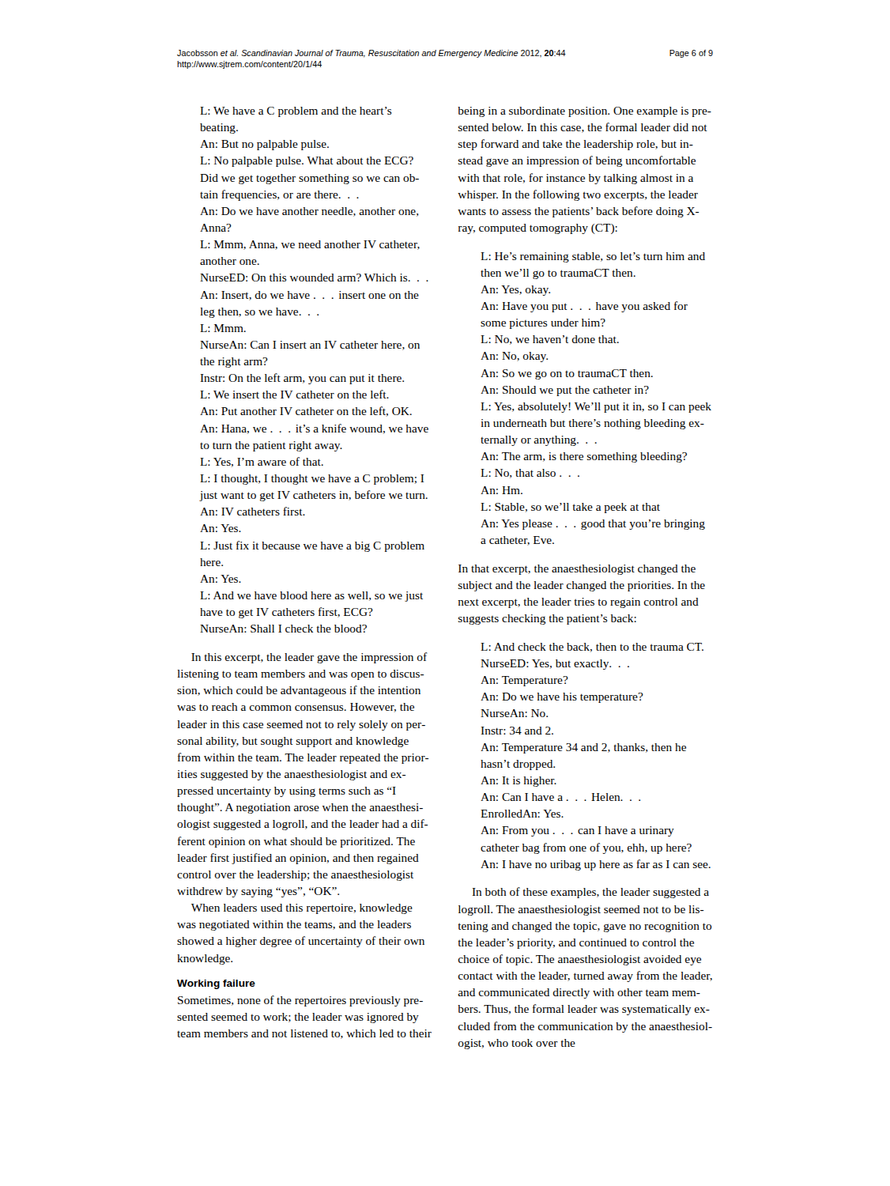Jacobsson et al. Scandinavian Journal of Trauma, Resuscitation and Emergency Medicine 2012, 20:44
http://www.sjtrem.com/content/20/1/44
Page 6 of 9
L: We have a C problem and the heart’s beating.
An: But no palpable pulse.
L: No palpable pulse. What about the ECG? Did we get together something so we can obtain frequencies, or are there. . .
An: Do we have another needle, another one, Anna?
L: Mmm, Anna, we need another IV catheter, another one.
NurseED: On this wounded arm? Which is. . .
An: Insert, do we have . . . insert one on the leg then, so we have. . .
L: Mmm.
NurseAn: Can I insert an IV catheter here, on the right arm?
Instr: On the left arm, you can put it there.
L: We insert the IV catheter on the left.
An: Put another IV catheter on the left, OK.
An: Hana, we . . . it’s a knife wound, we have to turn the patient right away.
L: Yes, I’m aware of that.
L: I thought, I thought we have a C problem; I just want to get IV catheters in, before we turn.
An: IV catheters first.
An: Yes.
L: Just fix it because we have a big C problem here.
An: Yes.
L: And we have blood here as well, so we just have to get IV catheters first, ECG?
NurseAn: Shall I check the blood?
In this excerpt, the leader gave the impression of listening to team members and was open to discussion, which could be advantageous if the intention was to reach a common consensus. However, the leader in this case seemed not to rely solely on personal ability, but sought support and knowledge from within the team. The leader repeated the priorities suggested by the anaesthesiologist and expressed uncertainty by using terms such as “I thought”. A negotiation arose when the anaesthesiologist suggested a logroll, and the leader had a different opinion on what should be prioritized. The leader first justified an opinion, and then regained control over the leadership; the anaesthesiologist withdrew by saying “yes”, “OK”.
When leaders used this repertoire, knowledge was negotiated within the teams, and the leaders showed a higher degree of uncertainty of their own knowledge.
Working failure
Sometimes, none of the repertoires previously presented seemed to work; the leader was ignored by team members and not listened to, which led to their being in a subordinate position. One example is presented below. In this case, the formal leader did not step forward and take the leadership role, but instead gave an impression of being uncomfortable with that role, for instance by talking almost in a whisper. In the following two excerpts, the leader wants to assess the patients’ back before doing X-ray, computed tomography (CT):
L: He’s remaining stable, so let’s turn him and then we’ll go to traumaCT then.
An: Yes, okay.
An: Have you put . . . have you asked for some pictures under him?
L: No, we haven’t done that.
An: No, okay.
An: So we go on to traumaCT then.
An: Should we put the catheter in?
L: Yes, absolutely! We’ll put it in, so I can peek in underneath but there’s nothing bleeding externally or anything. . .
An: The arm, is there something bleeding?
L: No, that also . . .
An: Hm.
L: Stable, so we’ll take a peek at that
An: Yes please . . . good that you’re bringing a catheter, Eve.
In that excerpt, the anaesthesiologist changed the subject and the leader changed the priorities. In the next excerpt, the leader tries to regain control and suggests checking the patient’s back:
L: And check the back, then to the trauma CT.
NurseED: Yes, but exactly. . .
An: Temperature?
An: Do we have his temperature?
NurseAn: No.
Instr: 34 and 2.
An: Temperature 34 and 2, thanks, then he hasn’t dropped.
An: It is higher.
An: Can I have a . . . Helen. . .
EnrolledAn: Yes.
An: From you . . . can I have a urinary catheter bag from one of you, ehh, up here?
An: I have no uribag up here as far as I can see.
In both of these examples, the leader suggested a logroll. The anaesthesiologist seemed not to be listening and changed the topic, gave no recognition to the leader’s priority, and continued to control the choice of topic. The anaesthesiologist avoided eye contact with the leader, turned away from the leader, and communicated directly with other team members. Thus, the formal leader was systematically excluded from the communication by the anaesthesiologist, who took over the